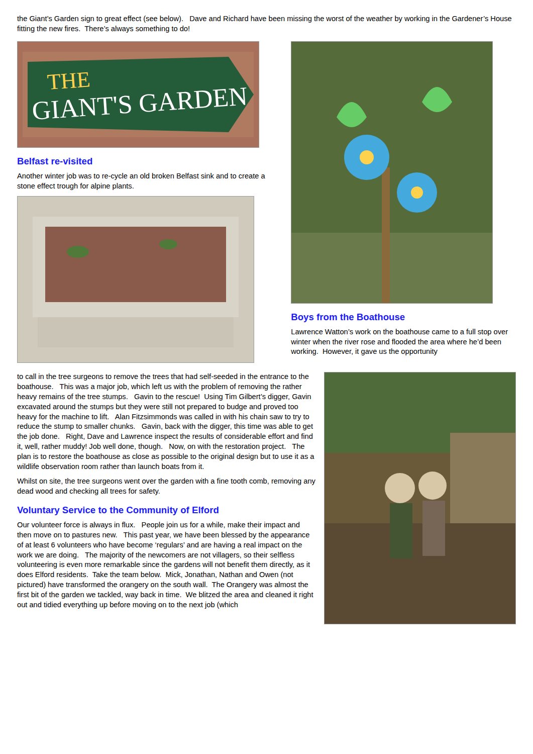the Giant’s Garden sign to great effect (see below). Dave and Richard have been missing the worst of the weather by working in the Gardener’s House fitting the new fires. There’s always something to do!
Belfast re-visited
Another winter job was to re-cycle an old broken Belfast sink and to create a stone effect trough for alpine plants.
Boys from the Boathouse
Lawrence Watton’s work on the boathouse came to a full stop over winter when the river rose and flooded the area where he’d been working. However, it gave us the opportunity
to call in the tree surgeons to remove the trees that had self-seeded in the entrance to the boathouse. This was a major job, which left us with the problem of removing the rather heavy remains of the tree stumps. Gavin to the rescue! Using Tim Gilbert’s digger, Gavin excavated around the stumps but they were still not prepared to budge and proved too heavy for the machine to lift. Alan Fitzsimmonds was called in with his chain saw to try to reduce the stump to smaller chunks. Gavin, back with the digger, this time was able to get the job done. Right, Dave and Lawrence inspect the results of considerable effort and find it, well, rather muddy! Job well done, though. Now, on with the restoration project. The plan is to restore the boathouse as close as possible to the original design but to use it as a wildlife observation room rather than launch boats from it.
Whilst on site, the tree surgeons went over the garden with a fine tooth comb, removing any dead wood and checking all trees for safety.
Voluntary Service to the Community of Elford
Our volunteer force is always in flux. People join us for a while, make their impact and then move on to pastures new. This past year, we have been blessed by the appearance of at least 6 volunteers who have become ‘regulars’ and are having a real impact on the work we are doing. The majority of the newcomers are not villagers, so their selfless volunteering is even more remarkable since the gardens will not benefit them directly, as it does Elford residents. Take the team below. Mick, Jonathan, Nathan and Owen (not pictured) have transformed the orangery on the south wall. The Orangery was almost the first bit of the garden we tackled, way back in time. We blitzed the area and cleaned it right out and tidied everything up before moving on to the next job (which